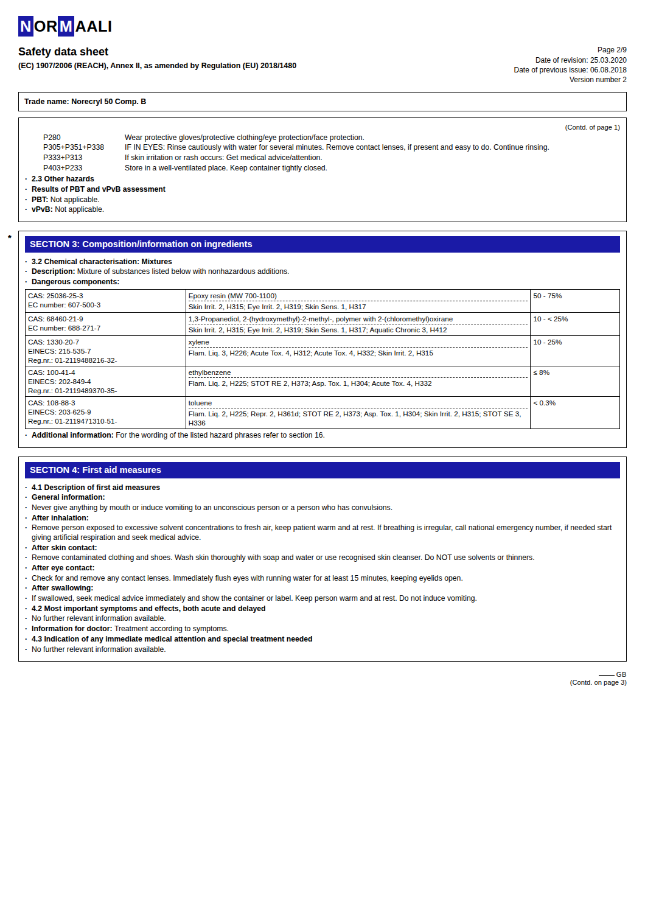NOR MAALI
Safety data sheet
(EC) 1907/2006 (REACH), Annex II, as amended by Regulation (EU) 2018/1480
Page 2/9
Date of revision: 25.03.2020
Date of previous issue: 06.08.2018
Version number 2
Trade name: Norecryl 50 Comp. B
(Contd. of page 1)
| P280 | Wear protective gloves/protective clothing/eye protection/face protection. |
| P305+P351+P338 | IF IN EYES: Rinse cautiously with water for several minutes. Remove contact lenses, if present and easy to do. Continue rinsing. |
| P333+P313 | If skin irritation or rash occurs: Get medical advice/attention. |
| P403+P233 | Store in a well-ventilated place. Keep container tightly closed. |
2.3 Other hazards
Results of PBT and vPvB assessment
PBT: Not applicable.
vPvB: Not applicable.
SECTION 3: Composition/information on ingredients
3.2 Chemical characterisation: Mixtures
Description: Mixture of substances listed below with nonhazardous additions.
Dangerous components:
| CAS: 25036-25-3 EC number: 607-500-3 | Epoxy resin (MW 700-1100) Skin Irrit. 2, H315; Eye Irrit. 2, H319; Skin Sens. 1, H317 | 50 - 75% |
| CAS: 68460-21-9 EC number: 688-271-7 | 1,3-Propanediol, 2-(hydroxymethyl)-2-methyl-, polymer with 2-(chloromethyl)oxirane Skin Irrit. 2, H315; Eye Irrit. 2, H319; Skin Sens. 1, H317; Aquatic Chronic 3, H412 | 10 - < 25% |
| CAS: 1330-20-7 EINECS: 215-535-7 Reg.nr.: 01-2119488216-32- | xylene Flam. Liq. 3, H226; Acute Tox. 4, H312; Acute Tox. 4, H332; Skin Irrit. 2, H315 | 10 - 25% |
| CAS: 100-41-4 EINECS: 202-849-4 Reg.nr.: 01-2119489370-35- | ethylbenzene Flam. Liq. 2, H225; STOT RE 2, H373; Asp. Tox. 1, H304; Acute Tox. 4, H332 | ≤ 8% |
| CAS: 108-88-3 EINECS: 203-625-9 Reg.nr.: 01-2119471310-51- | toluene Flam. Liq. 2, H225; Repr. 2, H361d; STOT RE 2, H373; Asp. Tox. 1, H304; Skin Irrit. 2, H315; STOT SE 3, H336 | < 0.3% |
Additional information: For the wording of the listed hazard phrases refer to section 16.
SECTION 4: First aid measures
4.1 Description of first aid measures
General information:
Never give anything by mouth or induce vomiting to an unconscious person or a person who has convulsions.
After inhalation:
Remove person exposed to excessive solvent concentrations to fresh air, keep patient warm and at rest. If breathing is irregular, call national emergency number, if needed start giving artificial respiration and seek medical advice.
After skin contact:
Remove contaminated clothing and shoes. Wash skin thoroughly with soap and water or use recognised skin cleanser. Do NOT use solvents or thinners.
After eye contact:
Check for and remove any contact lenses. Immediately flush eyes with running water for at least 15 minutes, keeping eyelids open.
After swallowing:
If swallowed, seek medical advice immediately and show the container or label. Keep person warm and at rest. Do not induce vomiting.
4.2 Most important symptoms and effects, both acute and delayed
No further relevant information available.
Information for doctor: Treatment according to symptoms.
4.3 Indication of any immediate medical attention and special treatment needed
No further relevant information available.
GB
(Contd. on page 3)